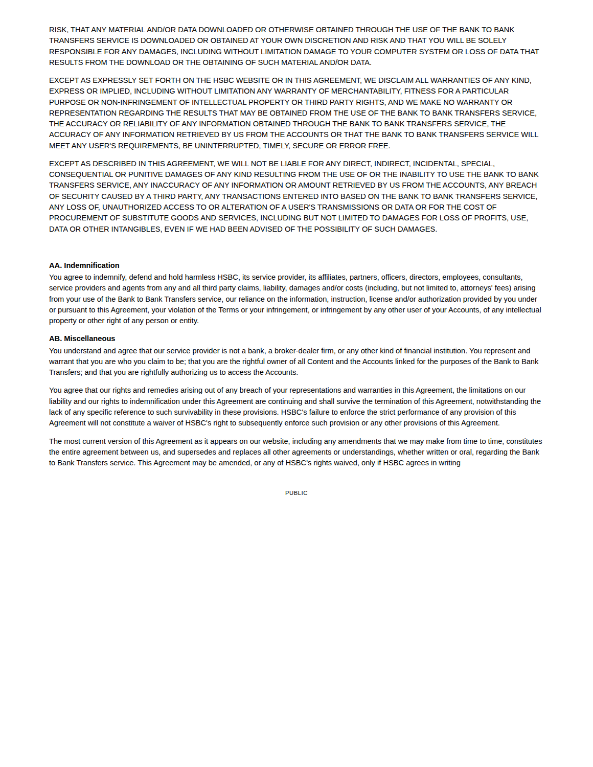RISK, THAT ANY MATERIAL AND/OR DATA DOWNLOADED OR OTHERWISE OBTAINED THROUGH THE USE OF THE BANK TO BANK TRANSFERS SERVICE IS DOWNLOADED OR OBTAINED AT YOUR OWN DISCRETION AND RISK AND THAT YOU WILL BE SOLELY RESPONSIBLE FOR ANY DAMAGES, INCLUDING WITHOUT LIMITATION DAMAGE TO YOUR COMPUTER SYSTEM OR LOSS OF DATA THAT RESULTS FROM THE DOWNLOAD OR THE OBTAINING OF SUCH MATERIAL AND/OR DATA.
EXCEPT AS EXPRESSLY SET FORTH ON THE HSBC WEBSITE OR IN THIS AGREEMENT, WE DISCLAIM ALL WARRANTIES OF ANY KIND, EXPRESS OR IMPLIED, INCLUDING WITHOUT LIMITATION ANY WARRANTY OF MERCHANTABILITY, FITNESS FOR A PARTICULAR PURPOSE OR NON-INFRINGEMENT OF INTELLECTUAL PROPERTY OR THIRD PARTY RIGHTS, AND WE MAKE NO WARRANTY OR REPRESENTATION REGARDING THE RESULTS THAT MAY BE OBTAINED FROM THE USE OF THE BANK TO BANK TRANSFERS SERVICE, THE ACCURACY OR RELIABILITY OF ANY INFORMATION OBTAINED THROUGH THE BANK TO BANK TRANSFERS SERVICE, THE ACCURACY OF ANY INFORMATION RETRIEVED BY US FROM THE ACCOUNTS OR THAT THE BANK TO BANK TRANSFERS SERVICE WILL MEET ANY USER'S REQUIREMENTS, BE UNINTERRUPTED, TIMELY, SECURE OR ERROR FREE.
EXCEPT AS DESCRIBED IN THIS AGREEMENT, WE WILL NOT BE LIABLE FOR ANY DIRECT, INDIRECT, INCIDENTAL, SPECIAL, CONSEQUENTIAL OR PUNITIVE DAMAGES OF ANY KIND RESULTING FROM THE USE OF OR THE INABILITY TO USE THE BANK TO BANK TRANSFERS SERVICE, ANY INACCURACY OF ANY INFORMATION OR AMOUNT RETRIEVED BY US FROM THE ACCOUNTS, ANY BREACH OF SECURITY CAUSED BY A THIRD PARTY, ANY TRANSACTIONS ENTERED INTO BASED ON THE BANK TO BANK TRANSFERS SERVICE, ANY LOSS OF, UNAUTHORIZED ACCESS TO OR ALTERATION OF A USER'S TRANSMISSIONS OR DATA OR FOR THE COST OF PROCUREMENT OF SUBSTITUTE GOODS AND SERVICES, INCLUDING BUT NOT LIMITED TO DAMAGES FOR LOSS OF PROFITS, USE, DATA OR OTHER INTANGIBLES, EVEN IF WE HAD BEEN ADVISED OF THE POSSIBILITY OF SUCH DAMAGES.
AA. Indemnification
You agree to indemnify, defend and hold harmless HSBC, its service provider, its affiliates, partners, officers, directors, employees, consultants, service providers and agents from any and all third party claims, liability, damages and/or costs (including, but not limited to, attorneys' fees) arising from your use of the Bank to Bank Transfers service, our reliance on the information, instruction, license and/or authorization provided by you under or pursuant to this Agreement, your violation of the Terms or your infringement, or infringement by any other user of your Accounts, of any intellectual property or other right of any person or entity.
AB. Miscellaneous
You understand and agree that our service provider is not a bank, a broker-dealer firm, or any other kind of financial institution. You represent and warrant that you are who you claim to be; that you are the rightful owner of all Content and the Accounts linked for the purposes of the Bank to Bank Transfers; and that you are rightfully authorizing us to access the Accounts.
You agree that our rights and remedies arising out of any breach of your representations and warranties in this Agreement, the limitations on our liability and our rights to indemnification under this Agreement are continuing and shall survive the termination of this Agreement, notwithstanding the lack of any specific reference to such survivability in these provisions. HSBC's failure to enforce the strict performance of any provision of this Agreement will not constitute a waiver of HSBC's right to subsequently enforce such provision or any other provisions of this Agreement.
The most current version of this Agreement as it appears on our website, including any amendments that we may make from time to time, constitutes the entire agreement between us, and supersedes and replaces all other agreements or understandings, whether written or oral, regarding the Bank to Bank Transfers service. This Agreement may be amended, or any of HSBC's rights waived, only if HSBC agrees in writing
PUBLIC